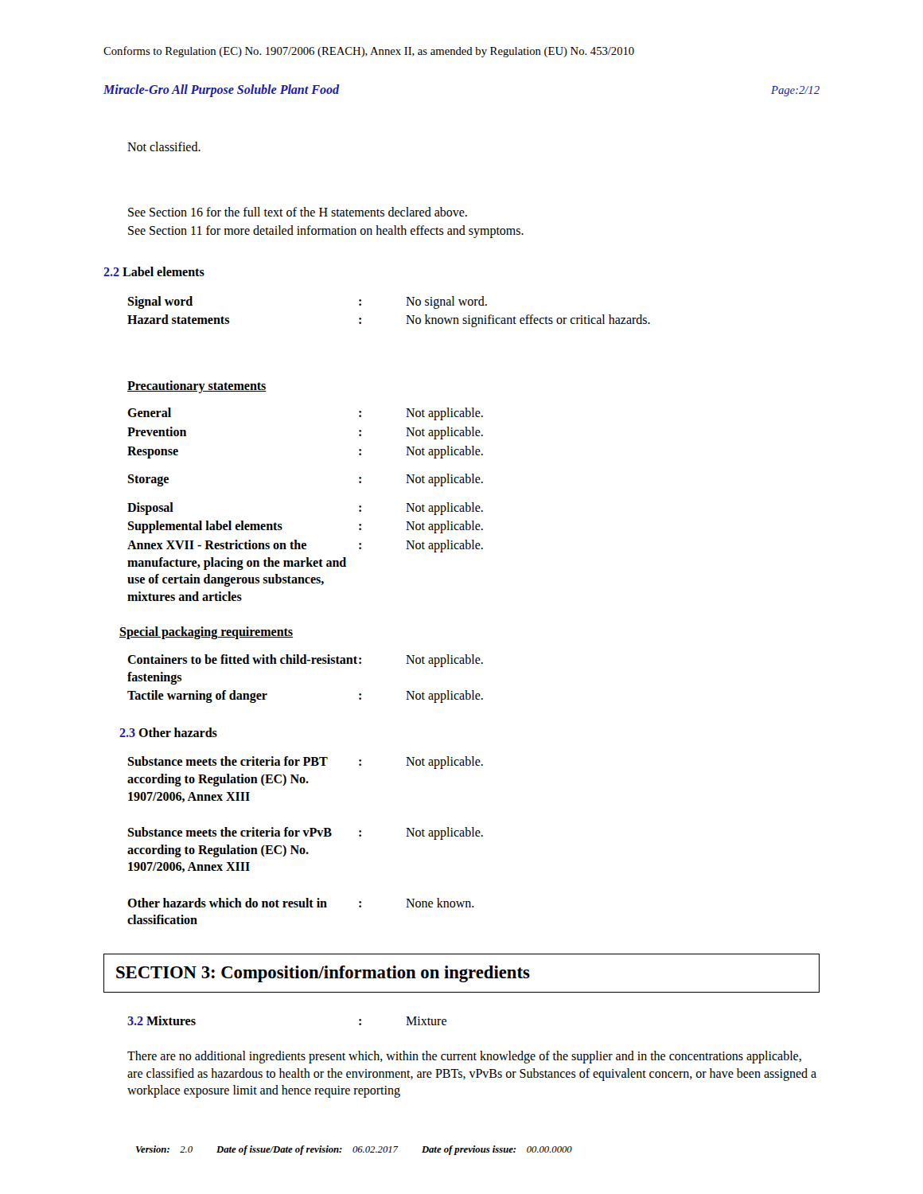Conforms to Regulation (EC) No. 1907/2006 (REACH), Annex II, as amended by Regulation (EU) No. 453/2010
Miracle-Gro All Purpose Soluble Plant Food Page:2/12
Not classified.
See Section 16 for the full text of the H statements declared above.
See Section 11 for more detailed information on health effects and symptoms.
2.2 Label elements
| Signal word | : | No signal word. |
| Hazard statements | : | No known significant effects or critical hazards. |
Precautionary statements
| General | : | Not applicable. |
| Prevention | : | Not applicable. |
| Response | : | Not applicable. |
| Storage | : | Not applicable. |
| Disposal | : | Not applicable. |
| Supplemental label elements | : | Not applicable. |
| Annex XVII - Restrictions on the manufacture, placing on the market and use of certain dangerous substances, mixtures and articles | : | Not applicable. |
Special packaging requirements
| Containers to be fitted with child-resistant fastenings | : | Not applicable. |
| Tactile warning of danger | : | Not applicable. |
2.3 Other hazards
| Substance meets the criteria for PBT according to Regulation (EC) No. 1907/2006, Annex XIII | : | Not applicable. |
| Substance meets the criteria for vPvB according to Regulation (EC) No. 1907/2006, Annex XIII | : | Not applicable. |
| Other hazards which do not result in classification | : | None known. |
SECTION 3: Composition/information on ingredients
| 3.2 Mixtures | : | Mixture |
There are no additional ingredients present which, within the current knowledge of the supplier and in the concentrations applicable, are classified as hazardous to health or the environment, are PBTs, vPvBs or Substances of equivalent concern, or have been assigned a workplace exposure limit and hence require reporting
Version: 2.0 Date of issue/Date of revision: 06.02.2017 Date of previous issue: 00.00.0000